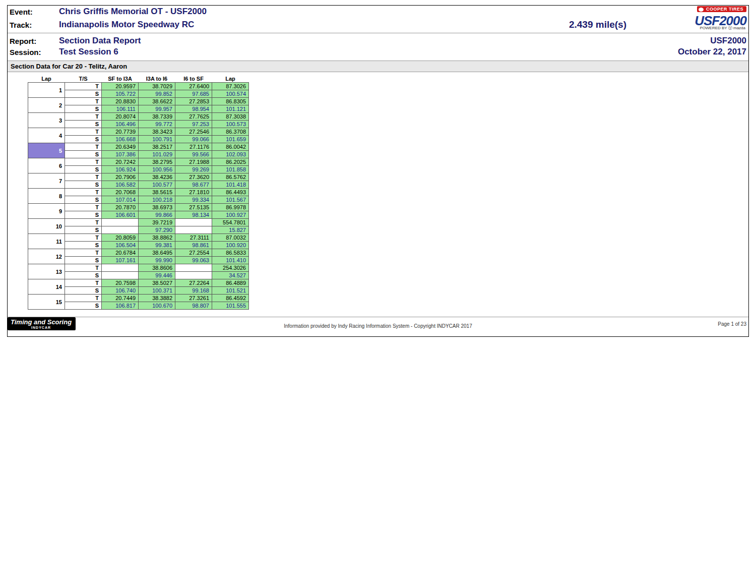| Event: | Chris Griffis Memorial OT - USF2000 | | COOPER TIRES USF 2000 POWERED BY Ⓥ mazda |
| Track: | Indianapolis Motor Speedway RC | 2.439 mile(s) |
| Report: | Section Data Report | USF2000 |
| Session: | Test Session 6 | October 22, 2017 |
Section Data for Car 20 - Telitz, Aaron
| Lap | T/S | SF to I3A | I3A to I6 | I6 to SF | Lap |
| --- | --- | --- | --- | --- | --- |
| 1 | T | 20.9597 | 38.7029 | 27.6400 | 87.3026 |
| S | 105.722 | 99.852 | 97.685 | 100.574 |
| 2 | T | 20.8830 | 38.6622 | 27.2853 | 86.8305 |
| S | 106.111 | 99.957 | 98.954 | 101.121 |
| 3 | T | 20.8074 | 38.7339 | 27.7625 | 87.3038 |
| S | 106.496 | 99.772 | 97.253 | 100.573 |
| 4 | T | 20.7739 | 38.3423 | 27.2546 | 86.3708 |
| S | 106.668 | 100.791 | 99.066 | 101.659 |
| 5 | T | 20.6349 | 38.2517 | 27.1176 | 86.0042 |
| S | 107.386 | 101.029 | 99.566 | 102.093 |
| 6 | T | 20.7242 | 38.2795 | 27.1988 | 86.2025 |
| S | 106.924 | 100.956 | 99.269 | 101.858 |
| 7 | T | 20.7906 | 38.4236 | 27.3620 | 86.5762 |
| S | 106.582 | 100.577 | 98.677 | 101.418 |
| 8 | T | 20.7068 | 38.5615 | 27.1810 | 86.4493 |
| S | 107.014 | 100.218 | 99.334 | 101.567 |
| 9 | T | 20.7870 | 38.6973 | 27.5135 | 86.9978 |
| S | 106.601 | 99.866 | 98.134 | 100.927 |
| 10 | T | | 39.7219 | | 554.7801 |
| S | | 97.290 | | 15.827 |
| 11 | T | 20.8059 | 38.8862 | 27.3111 | 87.0032 |
| S | 106.504 | 99.381 | 98.861 | 100.920 |
| 12 | T | 20.6784 | 38.6495 | 27.2554 | 86.5833 |
| S | 107.161 | 99.990 | 99.063 | 101.410 |
| 13 | T | | 38.8606 | | 254.3026 |
| S | | 99.446 | | 34.527 |
| 14 | T | 20.7598 | 38.5027 | 27.2264 | 86.4889 |
| S | 106.740 | 100.371 | 99.168 | 101.521 |
| 15 | T | 20.7449 | 38.3882 | 27.3261 | 86.4592 |
| S | 106.817 | 100.670 | 98.807 | 101.555 |
Timing and ScoringINDYCAR
Information provided by Indy Racing Information System - Copyright INDYCAR 2017
Page 1 of 23